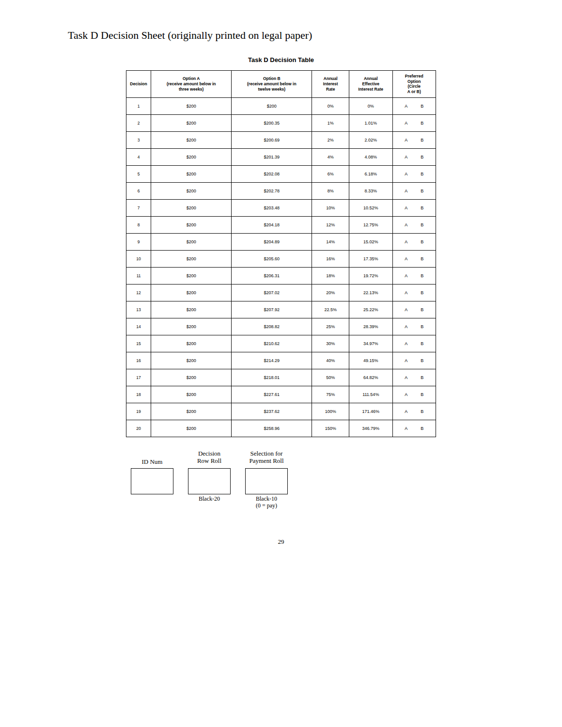Task D Decision Sheet (originally printed on legal paper)
Task D Decision Table
| Decision | Option A (receive amount below in three weeks) | Option B (receive amount below in twelve weeks) | Annual Interest Rate | Annual Effective Interest Rate | Preferred Option (Circle A or B) |
| --- | --- | --- | --- | --- | --- |
| 1 | $200 | $200 | 0% | 0% | A B |
| 2 | $200 | $200.35 | 1% | 1.01% | A B |
| 3 | $200 | $200.69 | 2% | 2.02% | A B |
| 4 | $200 | $201.39 | 4% | 4.08% | A B |
| 5 | $200 | $202.08 | 6% | 6.18% | A B |
| 6 | $200 | $202.78 | 8% | 8.33% | A B |
| 7 | $200 | $203.48 | 10% | 10.52% | A B |
| 8 | $200 | $204.18 | 12% | 12.75% | A B |
| 9 | $200 | $204.89 | 14% | 15.02% | A B |
| 10 | $200 | $205.60 | 16% | 17.35% | A B |
| 11 | $200 | $206.31 | 18% | 19.72% | A B |
| 12 | $200 | $207.02 | 20% | 22.13% | A B |
| 13 | $200 | $207.92 | 22.5% | 25.22% | A B |
| 14 | $200 | $208.82 | 25% | 28.39% | A B |
| 15 | $200 | $210.62 | 30% | 34.97% | A B |
| 16 | $200 | $214.29 | 40% | 49.15% | A B |
| 17 | $200 | $218.01 | 50% | 64.82% | A B |
| 18 | $200 | $227.61 | 75% | 111.54% | A B |
| 19 | $200 | $237.62 | 100% | 171.46% | A B |
| 20 | $200 | $258.96 | 150% | 346.79% | A B |
ID Num
Decision
Row Roll
Black-20
Selection for
Payment Roll
Black-10
(0 = pay)
29